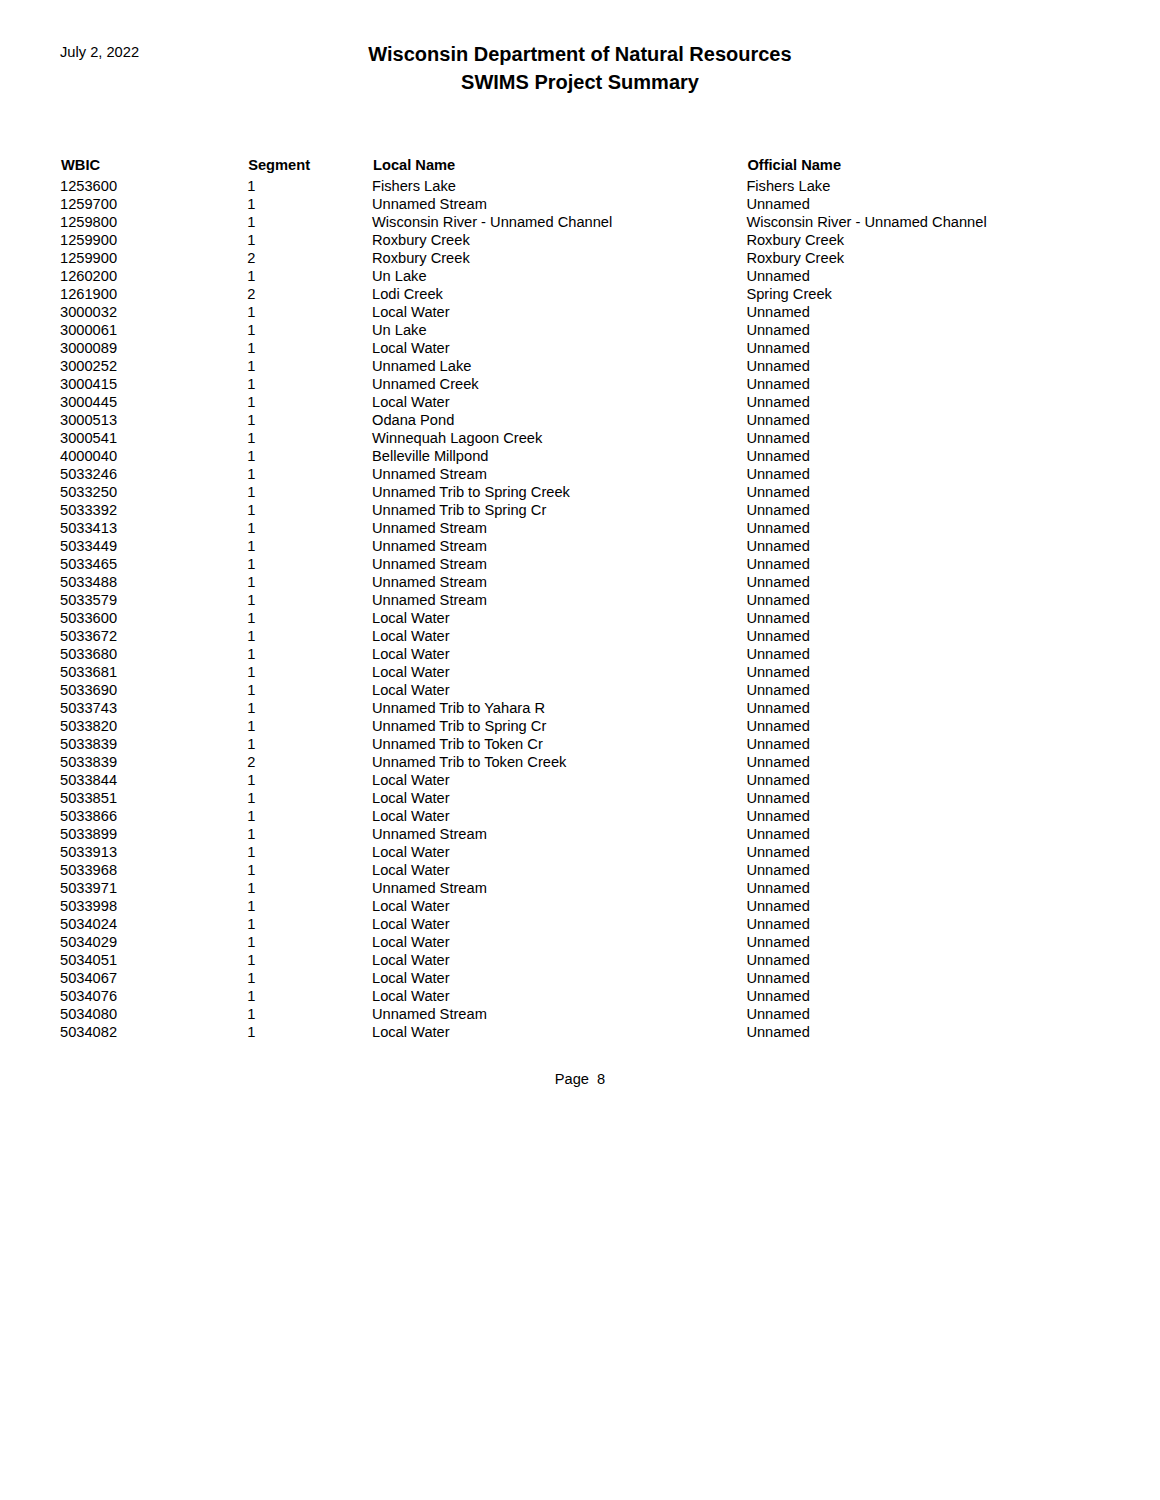July 2, 2022
Wisconsin Department of Natural Resources
SWIMS Project Summary
| WBIC | Segment | Local Name | Official Name |
| --- | --- | --- | --- |
| 1253600 | 1 | Fishers Lake | Fishers Lake |
| 1259700 | 1 | Unnamed Stream | Unnamed |
| 1259800 | 1 | Wisconsin River - Unnamed Channel | Wisconsin River - Unnamed Channel |
| 1259900 | 1 | Roxbury Creek | Roxbury Creek |
| 1259900 | 2 | Roxbury Creek | Roxbury Creek |
| 1260200 | 1 | Un Lake | Unnamed |
| 1261900 | 2 | Lodi Creek | Spring Creek |
| 3000032 | 1 | Local Water | Unnamed |
| 3000061 | 1 | Un Lake | Unnamed |
| 3000089 | 1 | Local Water | Unnamed |
| 3000252 | 1 | Unnamed Lake | Unnamed |
| 3000415 | 1 | Unnamed Creek | Unnamed |
| 3000445 | 1 | Local Water | Unnamed |
| 3000513 | 1 | Odana Pond | Unnamed |
| 3000541 | 1 | Winnequah Lagoon Creek | Unnamed |
| 4000040 | 1 | Belleville Millpond | Unnamed |
| 5033246 | 1 | Unnamed Stream | Unnamed |
| 5033250 | 1 | Unnamed Trib to Spring Creek | Unnamed |
| 5033392 | 1 | Unnamed Trib to Spring Cr | Unnamed |
| 5033413 | 1 | Unnamed Stream | Unnamed |
| 5033449 | 1 | Unnamed Stream | Unnamed |
| 5033465 | 1 | Unnamed Stream | Unnamed |
| 5033488 | 1 | Unnamed Stream | Unnamed |
| 5033579 | 1 | Unnamed Stream | Unnamed |
| 5033600 | 1 | Local Water | Unnamed |
| 5033672 | 1 | Local Water | Unnamed |
| 5033680 | 1 | Local Water | Unnamed |
| 5033681 | 1 | Local Water | Unnamed |
| 5033690 | 1 | Local Water | Unnamed |
| 5033743 | 1 | Unnamed Trib to Yahara R | Unnamed |
| 5033820 | 1 | Unnamed Trib to Spring Cr | Unnamed |
| 5033839 | 1 | Unnamed Trib to Token Cr | Unnamed |
| 5033839 | 2 | Unnamed Trib to Token Creek | Unnamed |
| 5033844 | 1 | Local Water | Unnamed |
| 5033851 | 1 | Local Water | Unnamed |
| 5033866 | 1 | Local Water | Unnamed |
| 5033899 | 1 | Unnamed Stream | Unnamed |
| 5033913 | 1 | Local Water | Unnamed |
| 5033968 | 1 | Local Water | Unnamed |
| 5033971 | 1 | Unnamed Stream | Unnamed |
| 5033998 | 1 | Local Water | Unnamed |
| 5034024 | 1 | Local Water | Unnamed |
| 5034029 | 1 | Local Water | Unnamed |
| 5034051 | 1 | Local Water | Unnamed |
| 5034067 | 1 | Local Water | Unnamed |
| 5034076 | 1 | Local Water | Unnamed |
| 5034080 | 1 | Unnamed Stream | Unnamed |
| 5034082 | 1 | Local Water | Unnamed |
Page 8